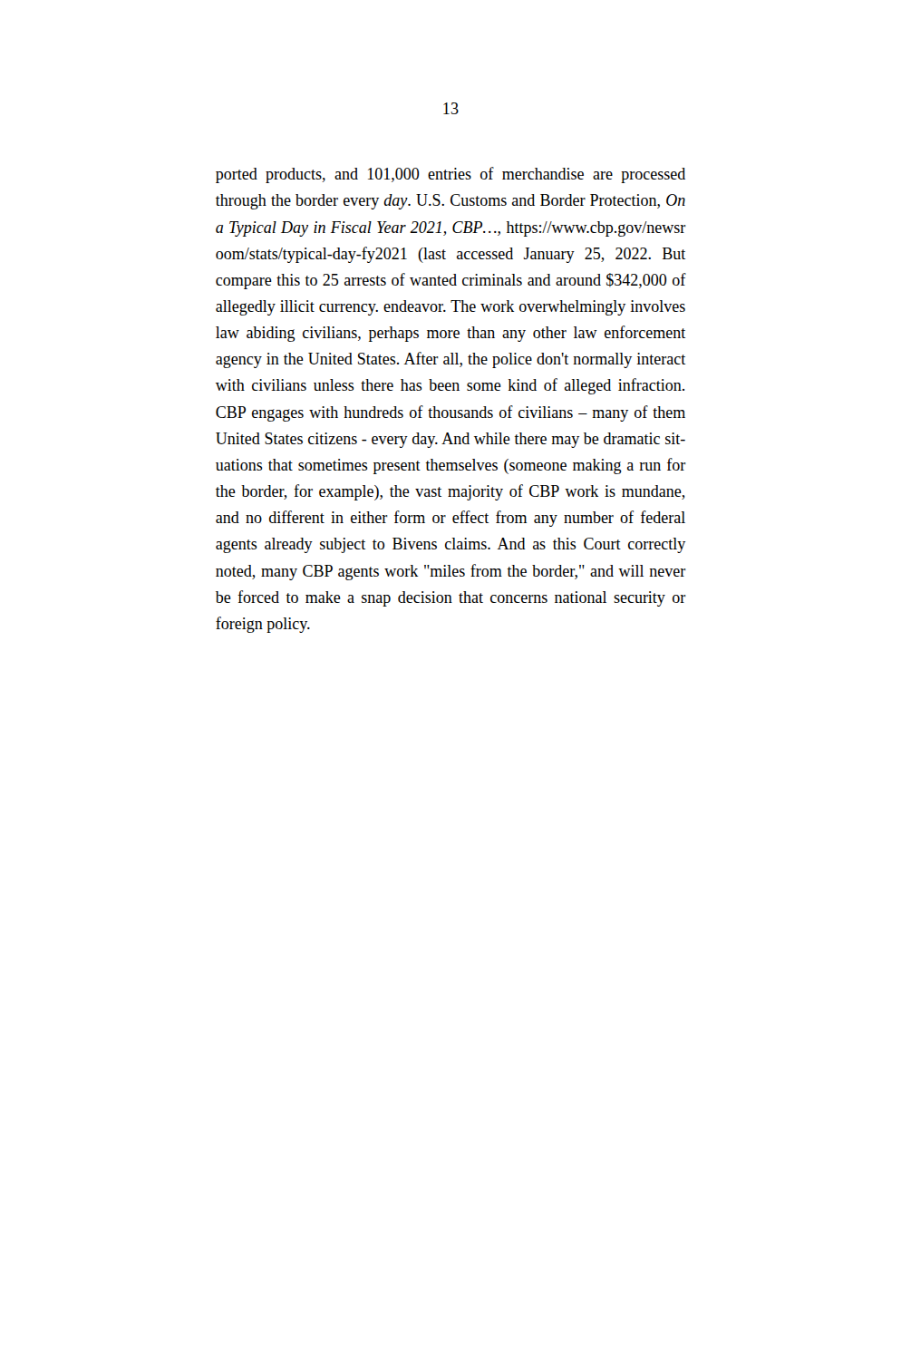13
ported products, and 101,000 entries of merchandise are processed through the border every day. U.S. Customs and Border Protection, On a Typical Day in Fiscal Year 2021, CBP…, https://www.cbp.gov/newsroom/stats/typical-day-fy2021 (last accessed January 25, 2022. But compare this to 25 arrests of wanted criminals and around $342,000 of allegedly illicit currency. endeavor. The work overwhelmingly involves law abiding civilians, perhaps more than any other law enforcement agency in the United States. After all, the police don't normally interact with civilians unless there has been some kind of alleged infraction. CBP engages with hundreds of thousands of civilians – many of them United States citizens - every day. And while there may be dramatic situations that sometimes present themselves (someone making a run for the border, for example), the vast majority of CBP work is mundane, and no different in either form or effect from any number of federal agents already subject to Bivens claims. And as this Court correctly noted, many CBP agents work "miles from the border," and will never be forced to make a snap decision that concerns national security or foreign policy.